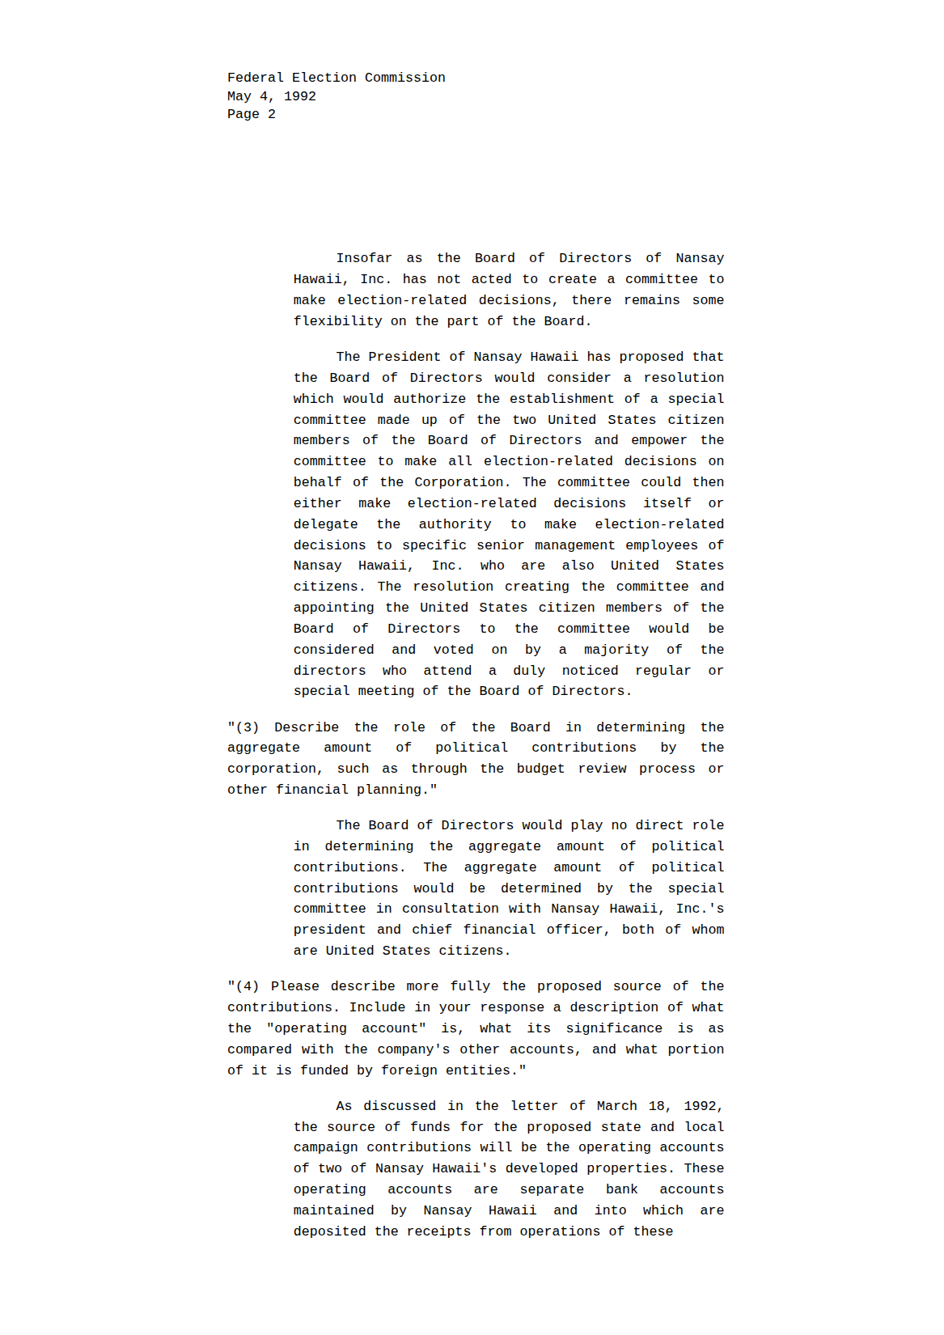Federal Election Commission
May 4, 1992
Page 2
Insofar as the Board of Directors of Nansay Hawaii, Inc. has not acted to create a committee to make election-related decisions, there remains some flexibility on the part of the Board.
The President of Nansay Hawaii has proposed that the Board of Directors would consider a resolution which would authorize the establishment of a special committee made up of the two United States citizen members of the Board of Directors and empower the committee to make all election-related decisions on behalf of the Corporation. The committee could then either make election-related decisions itself or delegate the authority to make election-related decisions to specific senior management employees of Nansay Hawaii, Inc. who are also United States citizens. The resolution creating the committee and appointing the United States citizen members of the Board of Directors to the committee would be considered and voted on by a majority of the directors who attend a duly noticed regular or special meeting of the Board of Directors.
"(3) Describe the role of the Board in determining the aggregate amount of political contributions by the corporation, such as through the budget review process or other financial planning."
The Board of Directors would play no direct role in determining the aggregate amount of political contributions. The aggregate amount of political contributions would be determined by the special committee in consultation with Nansay Hawaii, Inc.'s president and chief financial officer, both of whom are United States citizens.
"(4) Please describe more fully the proposed source of the contributions. Include in your response a description of what the "operating account" is, what its significance is as compared with the company's other accounts, and what portion of it is funded by foreign entities."
As discussed in the letter of March 18, 1992, the source of funds for the proposed state and local campaign contributions will be the operating accounts of two of Nansay Hawaii's developed properties. These operating accounts are separate bank accounts maintained by Nansay Hawaii and into which are deposited the receipts from operations of these